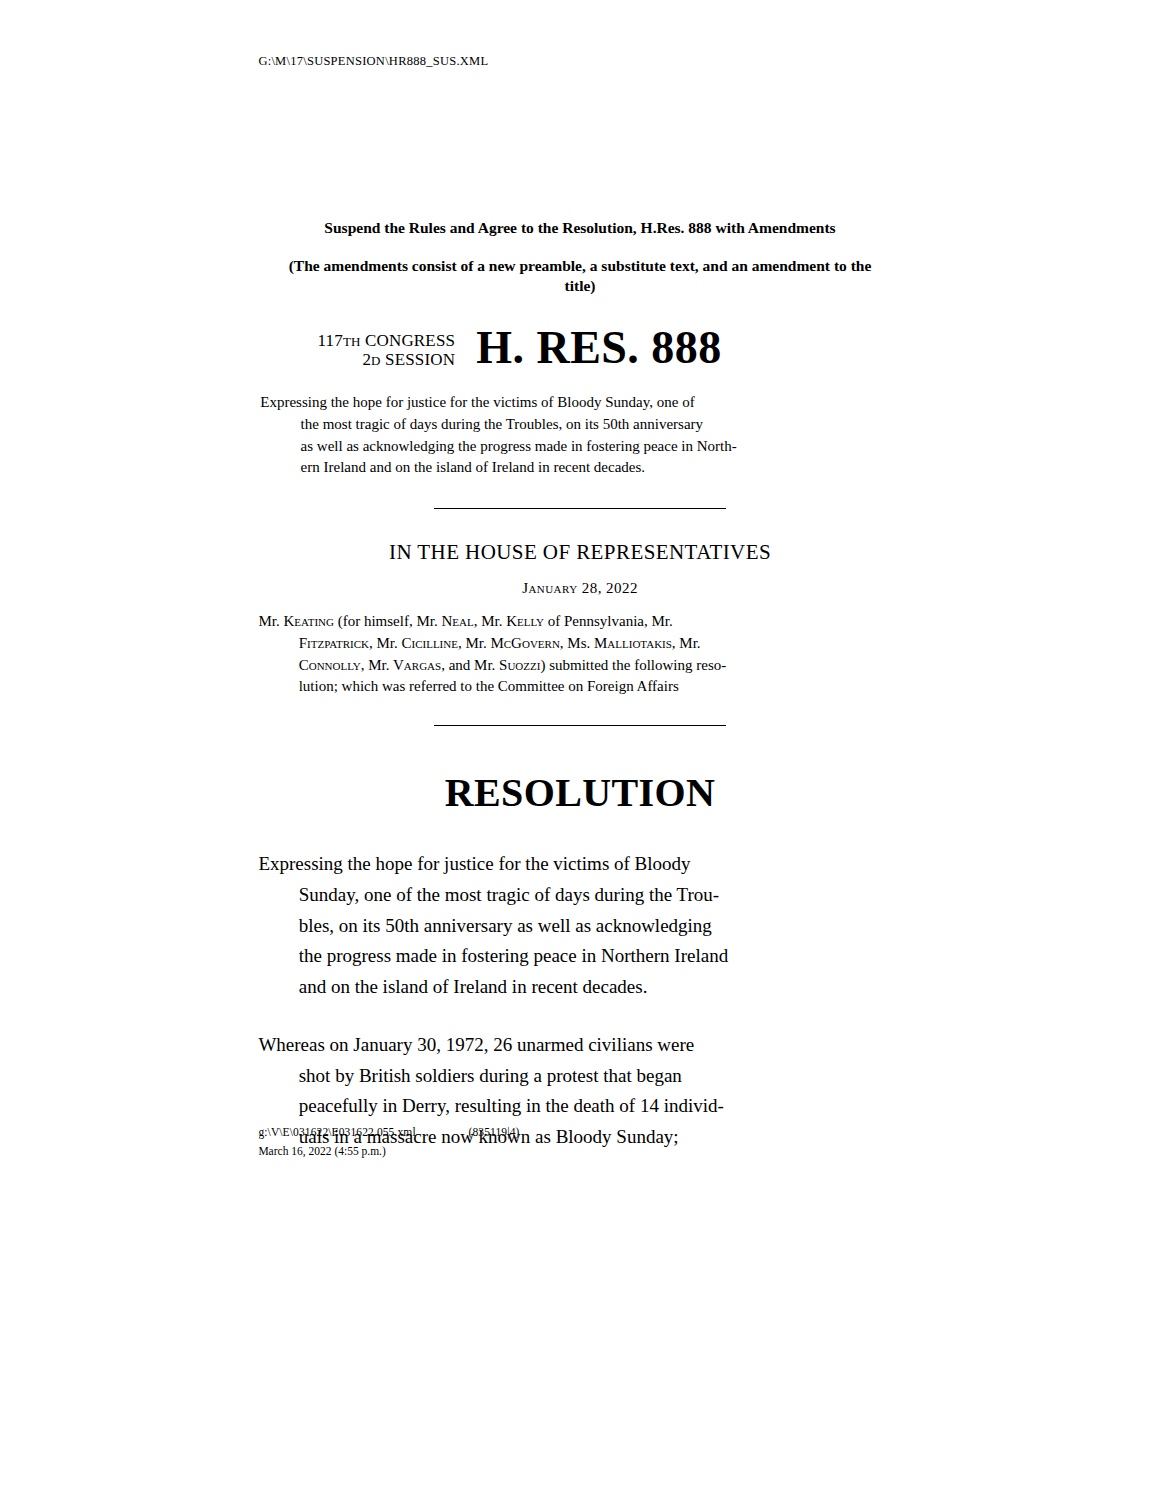G:\M\17\SUSPENSION\HR888_SUS.XML
Suspend the Rules and Agree to the Resolution, H.Res. 888 with Amendments
(The amendments consist of a new preamble, a substitute text, and an amendment to the title)
117TH CONGRESS2D SESSION
H. RES. 888
Expressing the hope for justice for the victims of Bloody Sunday, one of the most tragic of days during the Troubles, on its 50th anniversary as well as acknowledging the progress made in fostering peace in North- ern Ireland and on the island of Ireland in recent decades.
IN THE HOUSE OF REPRESENTATIVES
January 28, 2022
Mr. Keating (for himself, Mr. Neal, Mr. Kelly of Pennsylvania, Mr. Fitzpatrick, Mr. Cicilline, Mr. McGovern, Ms. Malliotakis, Mr. Connolly, Mr. Vargas, and Mr. Suozzi) submitted the following reso- lution; which was referred to the Committee on Foreign Affairs
RESOLUTION
Expressing the hope for justice for the victims of Bloody Sunday, one of the most tragic of days during the Trou- bles, on its 50th anniversary as well as acknowledging the progress made in fostering peace in Northern Ireland and on the island of Ireland in recent decades.
Whereas on January 30, 1972, 26 unarmed civilians were shot by British soldiers during a protest that began peacefully in Derry, resulting in the death of 14 individ- uals in a massacre now known as Bloody Sunday;
g:\V\E\031622\E031622.055.xml (835119|4)
March 16, 2022 (4:55 p.m.)